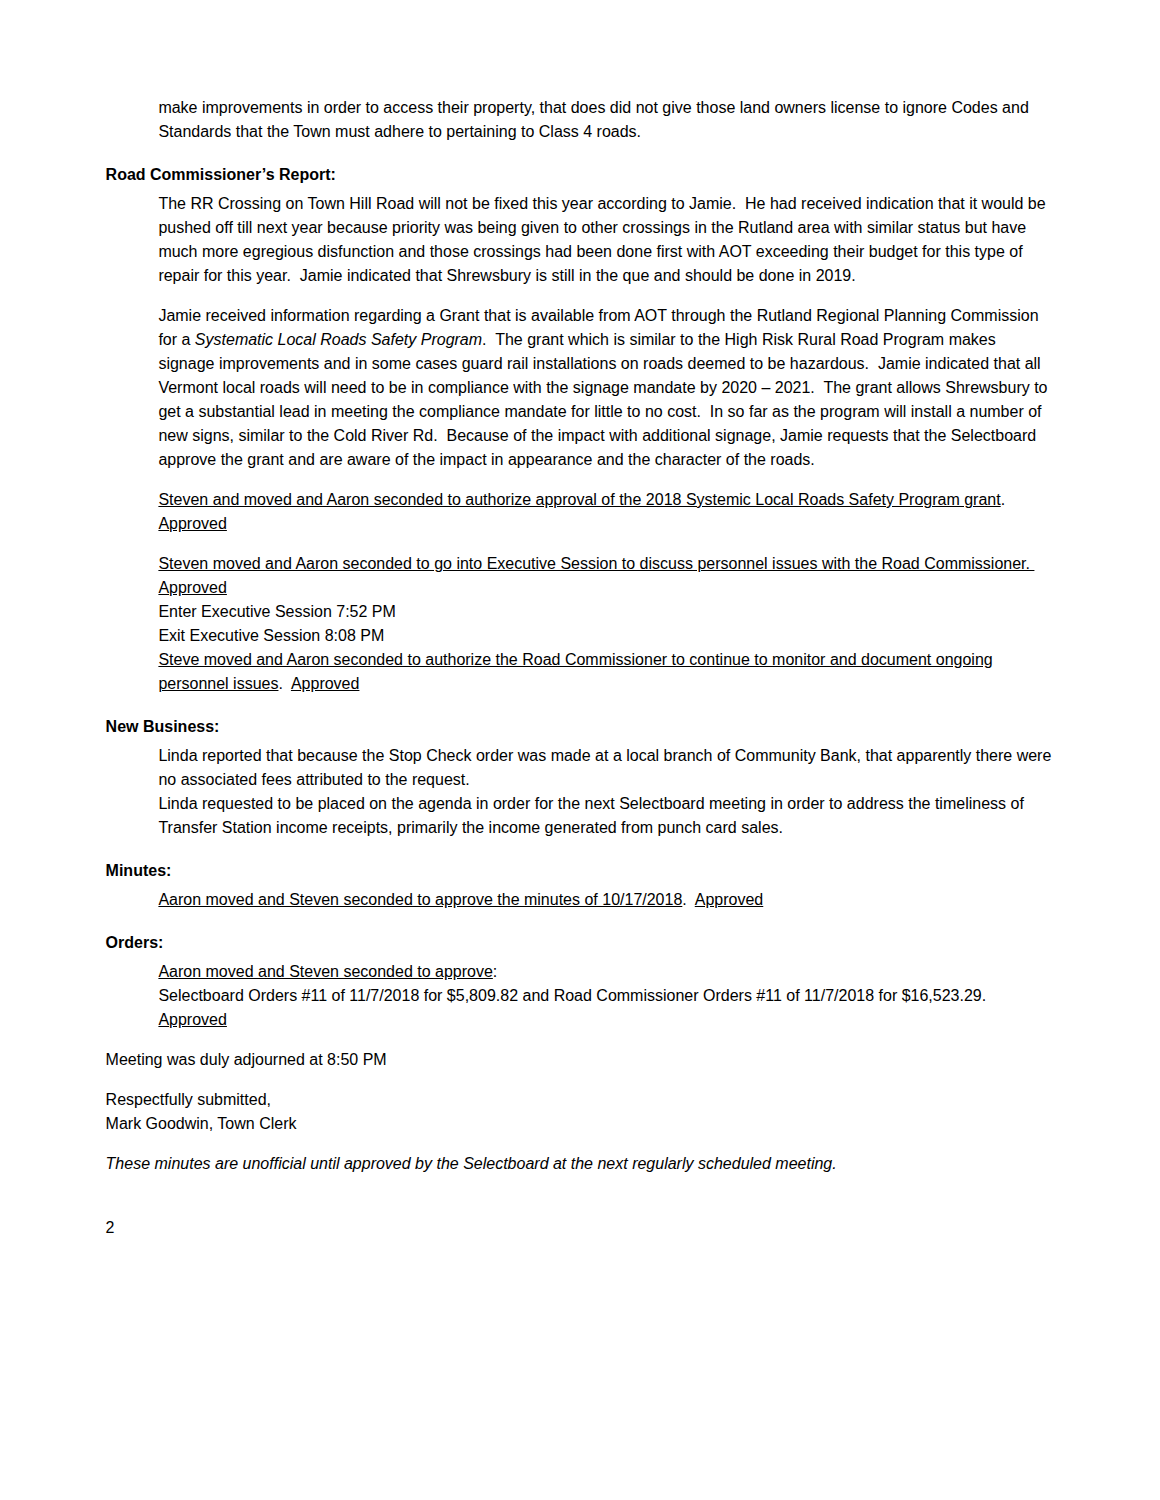make improvements in order to access their property, that does did not give those land owners license to ignore Codes and Standards that the Town must adhere to pertaining to Class 4 roads.
Road Commissioner’s Report:
The RR Crossing on Town Hill Road will not be fixed this year according to Jamie. He had received indication that it would be pushed off till next year because priority was being given to other crossings in the Rutland area with similar status but have much more egregious disfunction and those crossings had been done first with AOT exceeding their budget for this type of repair for this year. Jamie indicated that Shrewsbury is still in the que and should be done in 2019.
Jamie received information regarding a Grant that is available from AOT through the Rutland Regional Planning Commission for a Systematic Local Roads Safety Program. The grant which is similar to the High Risk Rural Road Program makes signage improvements and in some cases guard rail installations on roads deemed to be hazardous. Jamie indicated that all Vermont local roads will need to be in compliance with the signage mandate by 2020 – 2021. The grant allows Shrewsbury to get a substantial lead in meeting the compliance mandate for little to no cost. In so far as the program will install a number of new signs, similar to the Cold River Rd. Because of the impact with additional signage, Jamie requests that the Selectboard approve the grant and are aware of the impact in appearance and the character of the roads.
Steven and moved and Aaron seconded to authorize approval of the 2018 Systemic Local Roads Safety Program grant. Approved
Steven moved and Aaron seconded to go into Executive Session to discuss personnel issues with the Road Commissioner. Approved
Enter Executive Session 7:52 PM
Exit Executive Session 8:08 PM
Steve moved and Aaron seconded to authorize the Road Commissioner to continue to monitor and document ongoing personnel issues. Approved
New Business:
Linda reported that because the Stop Check order was made at a local branch of Community Bank, that apparently there were no associated fees attributed to the request.
Linda requested to be placed on the agenda in order for the next Selectboard meeting in order to address the timeliness of Transfer Station income receipts, primarily the income generated from punch card sales.
Minutes:
Aaron moved and Steven seconded to approve the minutes of 10/17/2018. Approved
Orders:
Aaron moved and Steven seconded to approve:
Selectboard Orders #11 of 11/7/2018 for $5,809.82 and Road Commissioner Orders #11 of 11/7/2018 for $16,523.29. Approved
Meeting was duly adjourned at 8:50 PM
Respectfully submitted,
Mark Goodwin, Town Clerk
These minutes are unofficial until approved by the Selectboard at the next regularly scheduled meeting.
2